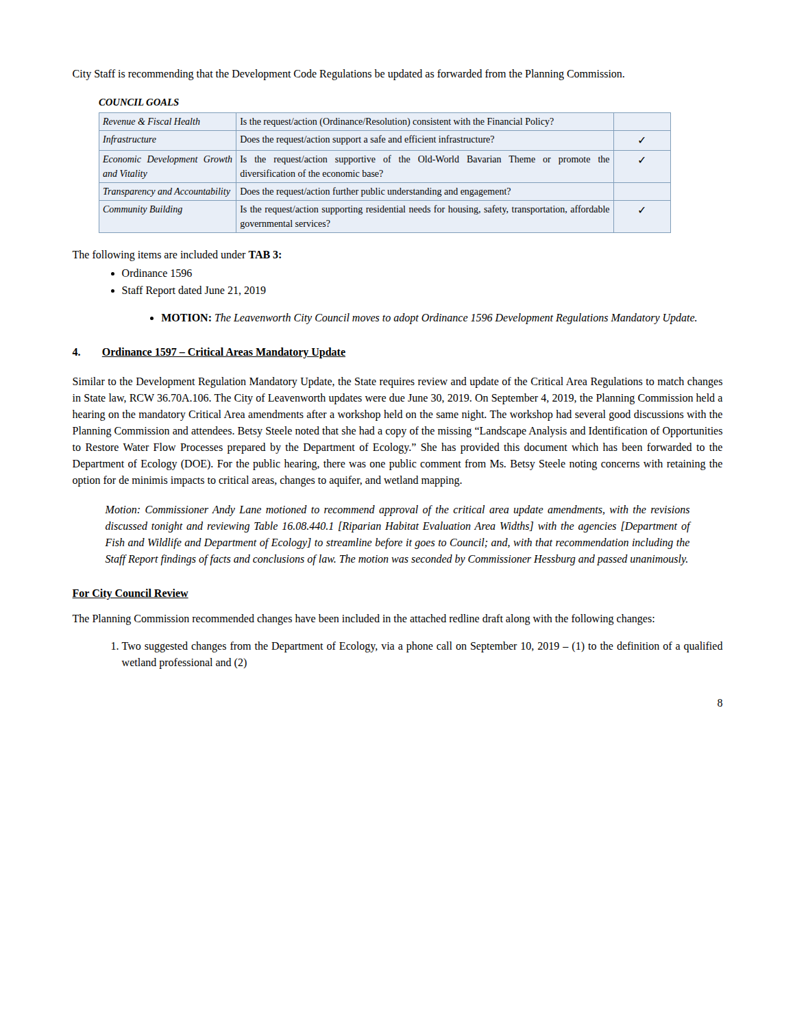City Staff is recommending that the Development Code Regulations be updated as forwarded from the Planning Commission.
COUNCIL GOALS
| Revenue & Fiscal Health | Is the request/action (Ordinance/Resolution) consistent with the Financial Policy? | |
| Infrastructure | Does the request/action support a safe and efficient infrastructure? | ✓ |
| Economic Development Growth and Vitality | Is the request/action supportive of the Old-World Bavarian Theme or promote the diversification of the economic base? | ✓ |
| Transparency and Accountability | Does the request/action further public understanding and engagement? | |
| Community Building | Is the request/action supporting residential needs for housing, safety, transportation, affordable governmental services? | ✓ |
The following items are included under TAB 3:
Ordinance 1596
Staff Report dated June 21, 2019
MOTION: The Leavenworth City Council moves to adopt Ordinance 1596 Development Regulations Mandatory Update.
4. Ordinance 1597 – Critical Areas Mandatory Update
Similar to the Development Regulation Mandatory Update, the State requires review and update of the Critical Area Regulations to match changes in State law, RCW 36.70A.106. The City of Leavenworth updates were due June 30, 2019. On September 4, 2019, the Planning Commission held a hearing on the mandatory Critical Area amendments after a workshop held on the same night. The workshop had several good discussions with the Planning Commission and attendees. Betsy Steele noted that she had a copy of the missing “Landscape Analysis and Identification of Opportunities to Restore Water Flow Processes prepared by the Department of Ecology.” She has provided this document which has been forwarded to the Department of Ecology (DOE). For the public hearing, there was one public comment from Ms. Betsy Steele noting concerns with retaining the option for de minimis impacts to critical areas, changes to aquifer, and wetland mapping.
Motion: Commissioner Andy Lane motioned to recommend approval of the critical area update amendments, with the revisions discussed tonight and reviewing Table 16.08.440.1 [Riparian Habitat Evaluation Area Widths] with the agencies [Department of Fish and Wildlife and Department of Ecology] to streamline before it goes to Council; and, with that recommendation including the Staff Report findings of facts and conclusions of law. The motion was seconded by Commissioner Hessburg and passed unanimously.
For City Council Review
The Planning Commission recommended changes have been included in the attached redline draft along with the following changes:
Two suggested changes from the Department of Ecology, via a phone call on September 10, 2019 – (1) to the definition of a qualified wetland professional and (2)
8